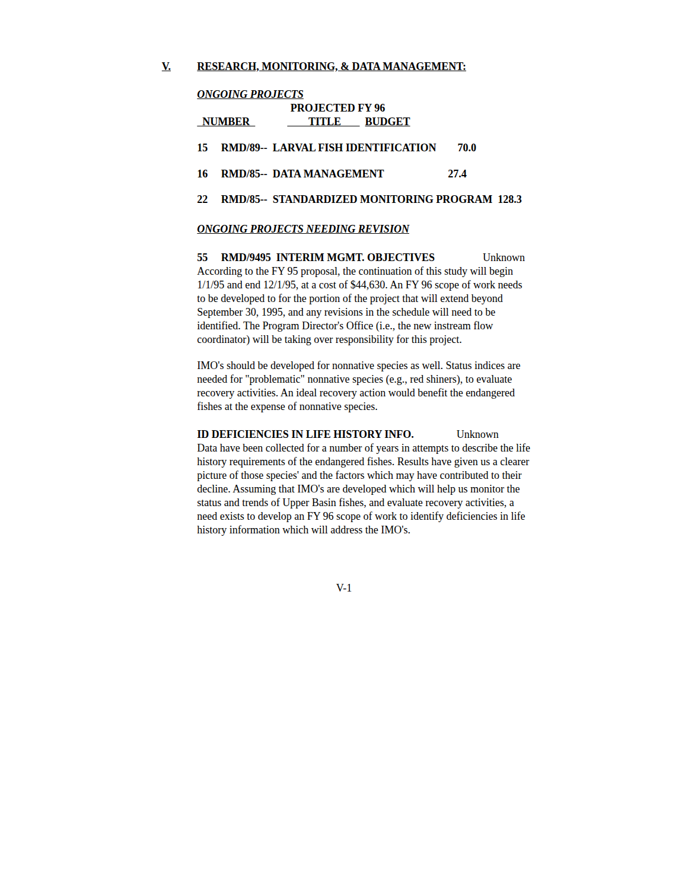V. RESEARCH, MONITORING, & DATA MANAGEMENT:
ONGOING PROJECTS
PROJECTED FY 96
NUMBER TITLE BUDGET
15 RMD/89-- LARVAL FISH IDENTIFICATION 70.0
16 RMD/85-- DATA MANAGEMENT 27.4
22 RMD/85-- STANDARDIZED MONITORING PROGRAM 128.3
ONGOING PROJECTS NEEDING REVISION
55 RMD/9495 INTERIM MGMT. OBJECTIVES Unknown
According to the FY 95 proposal, the continuation of this study will begin 1/1/95 and end 12/1/95, at a cost of $44,630. An FY 96 scope of work needs to be developed to for the portion of the project that will extend beyond September 30, 1995, and any revisions in the schedule will need to be identified. The Program Director's Office (i.e., the new instream flow coordinator) will be taking over responsibility for this project.
IMO's should be developed for nonnative species as well. Status indices are needed for "problematic" nonnative species (e.g., red shiners), to evaluate recovery activities. An ideal recovery action would benefit the endangered fishes at the expense of nonnative species.
ID DEFICIENCIES IN LIFE HISTORY INFO. Unknown
Data have been collected for a number of years in attempts to describe the life history requirements of the endangered fishes. Results have given us a clearer picture of those species' and the factors which may have contributed to their decline. Assuming that IMO's are developed which will help us monitor the status and trends of Upper Basin fishes, and evaluate recovery activities, a need exists to develop an FY 96 scope of work to identify deficiencies in life history information which will address the IMO's.
V-1